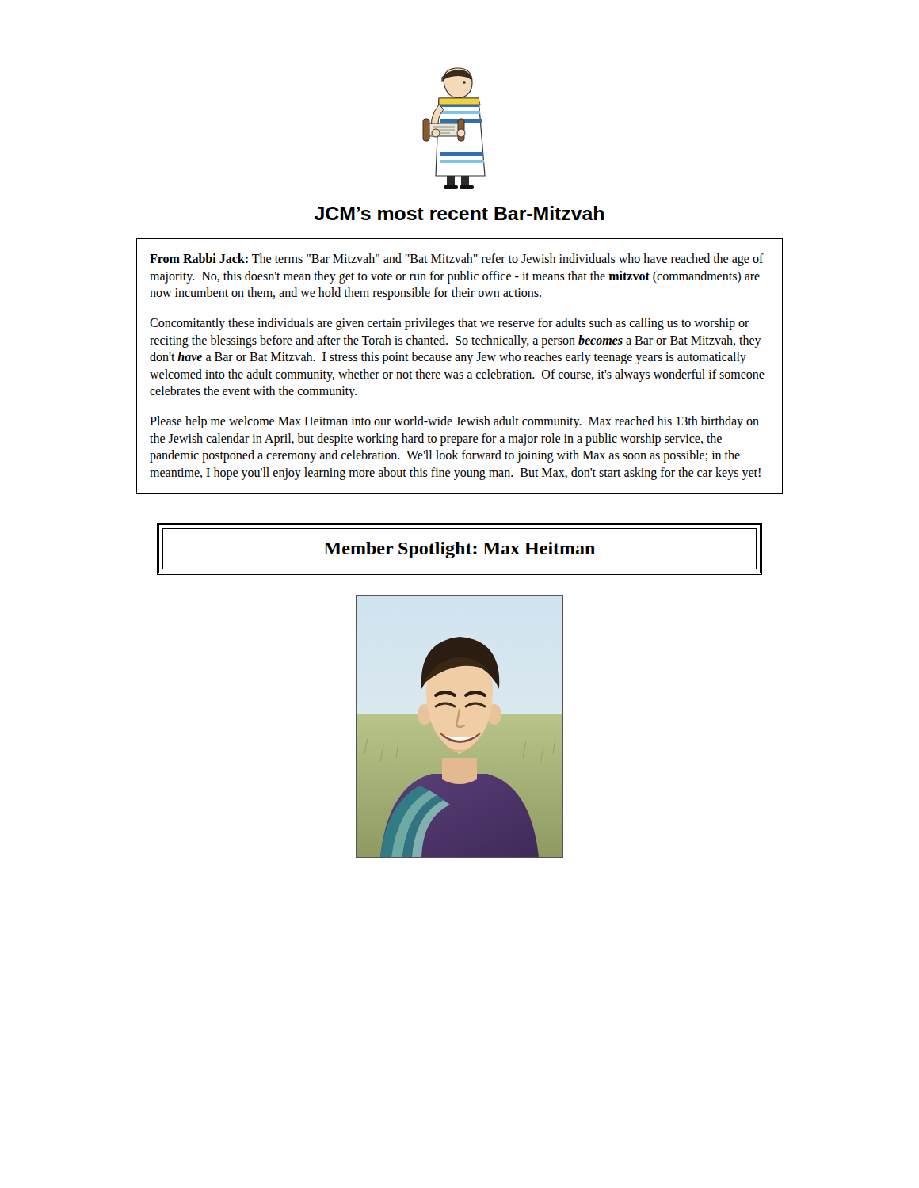JCM’s most recent Bar-Mitzvah
From Rabbi Jack: The terms "Bar Mitzvah" and "Bat Mitzvah" refer to Jewish individuals who have reached the age of majority. No, this doesn't mean they get to vote or run for public office - it means that the mitzvot (commandments) are now incumbent on them, and we hold them responsible for their own actions.
Concomitantly these individuals are given certain privileges that we reserve for adults such as calling us to worship or reciting the blessings before and after the Torah is chanted. So technically, a person becomes a Bar or Bat Mitzvah, they don't have a Bar or Bat Mitzvah. I stress this point because any Jew who reaches early teenage years is automatically welcomed into the adult community, whether or not there was a celebration. Of course, it's always wonderful if someone celebrates the event with the community.
Please help me welcome Max Heitman into our world-wide Jewish adult community. Max reached his 13th birthday on the Jewish calendar in April, but despite working hard to prepare for a major role in a public worship service, the pandemic postponed a ceremony and celebration. We'll look forward to joining with Max as soon as possible; in the meantime, I hope you'll enjoy learning more about this fine young man. But Max, don't start asking for the car keys yet!
Member Spotlight: Max Heitman